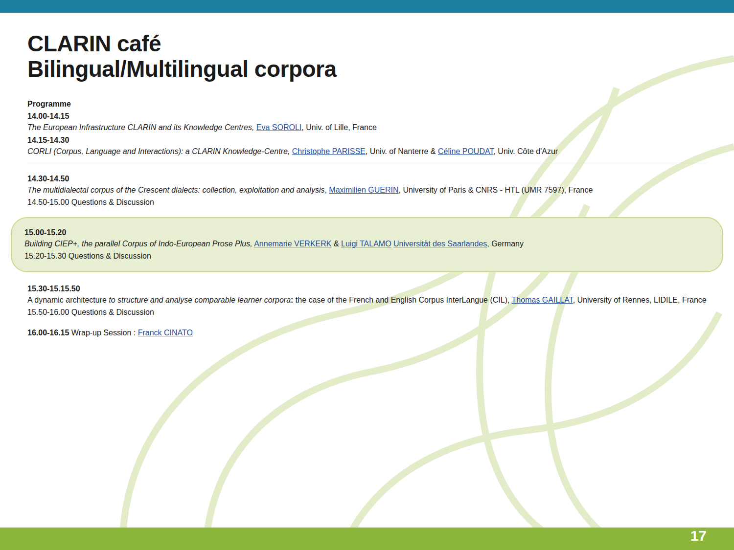CLARIN café
Bilingual/Multilingual corpora
Programme
14.00-14.15
The European Infrastructure CLARIN and its Knowledge Centres, Eva SOROLI, Univ. of Lille, France
14.15-14.30
CORLI (Corpus, Language and Interactions): a CLARIN Knowledge-Centre, Christophe PARISSE, Univ. of Nanterre & Céline POUDAT, Univ. Côte d'Azur
14.30-14.50
The multidialectal corpus of the Crescent dialects: collection, exploitation and analysis, Maximilien GUERIN, University of Paris & CNRS - HTL (UMR 7597), France
14.50-15.00 Questions & Discussion
15.00-15.20
Building CIEP+, the parallel Corpus of Indo-European Prose Plus, Annemarie VERKERK & Luigi TALAMO Universität des Saarlandes, Germany
15.20-15.30 Questions & Discussion
15.30-15.15.50
A dynamic architecture to structure and analyse comparable learner corpora: the case of the French and English Corpus InterLangue (CIL), Thomas GAILLAT, University of Rennes, LIDILE, France
15.50-16.00 Questions & Discussion
16.00-16.15 Wrap-up Session : Franck CINATO
17